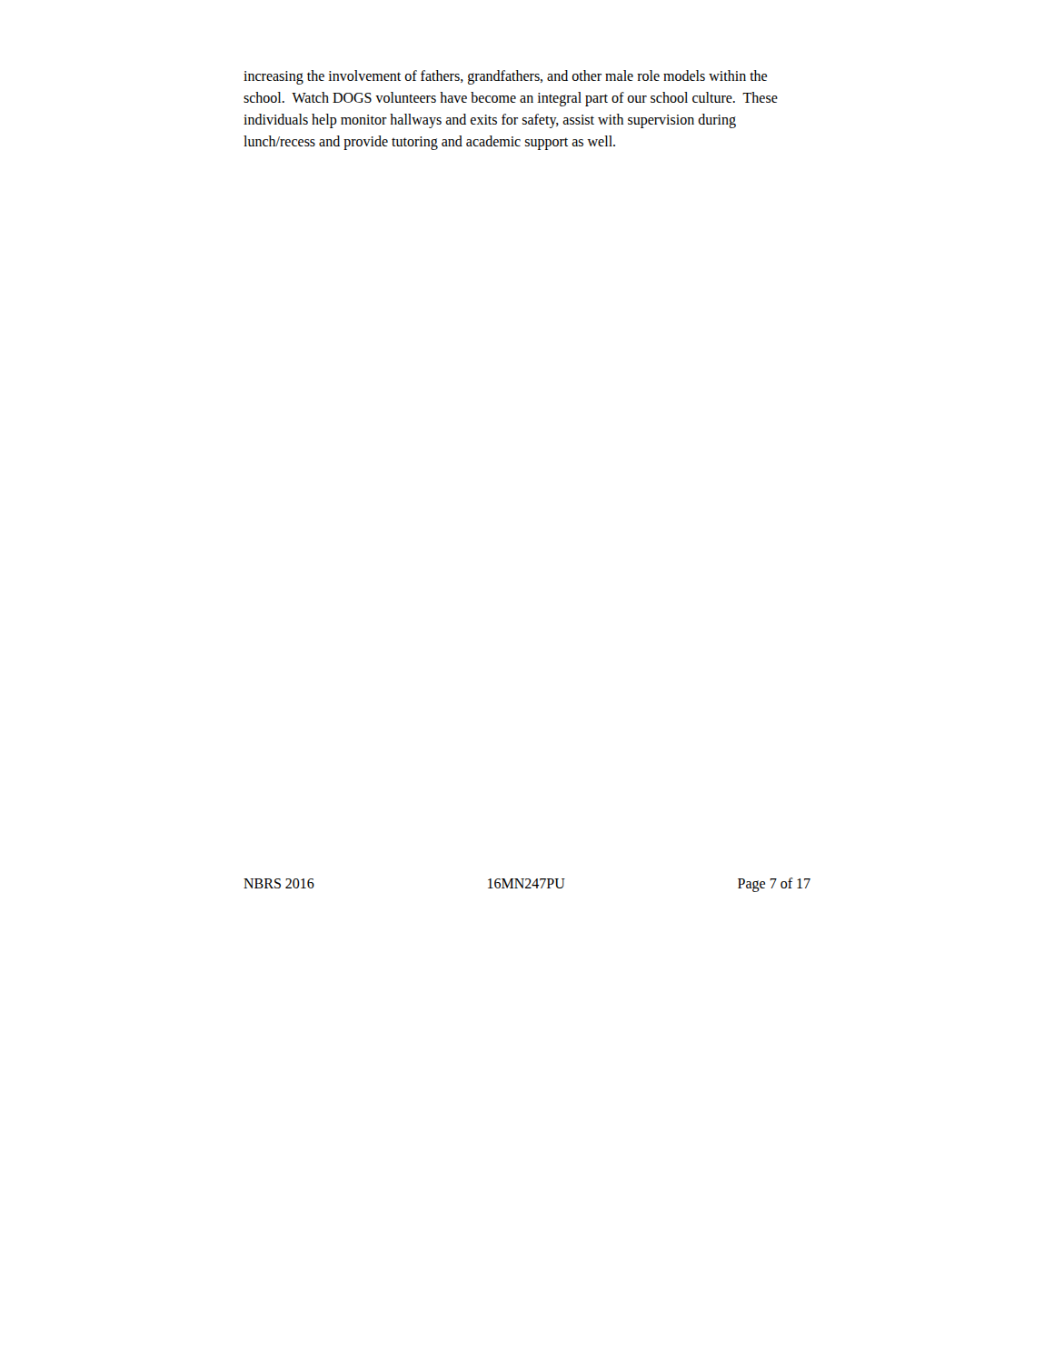increasing the involvement of fathers, grandfathers, and other male role models within the school. Watch DOGS volunteers have become an integral part of our school culture. These individuals help monitor hallways and exits for safety, assist with supervision during lunch/recess and provide tutoring and academic support as well.
NBRS 2016 16MN247PU Page 7 of 17